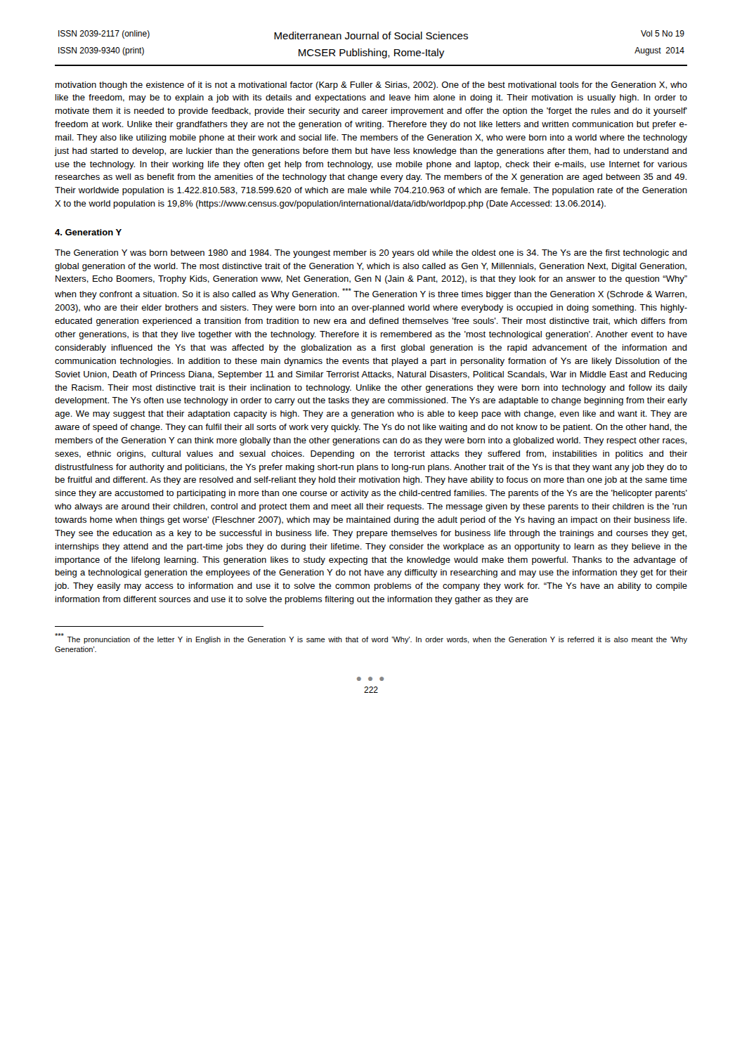| ISSN 2039-2117 (online) | Mediterranean Journal of Social Sciences | Vol 5 No 19 |
| ISSN 2039-9340 (print) | MCSER Publishing, Rome-Italy | August 2014 |
motivation though the existence of it is not a motivational factor (Karp & Fuller & Sirias, 2002). One of the best motivational tools for the Generation X, who like the freedom, may be to explain a job with its details and expectations and leave him alone in doing it. Their motivation is usually high. In order to motivate them it is needed to provide feedback, provide their security and career improvement and offer the option the 'forget the rules and do it yourself' freedom at work. Unlike their grandfathers they are not the generation of writing. Therefore they do not like letters and written communication but prefer e-mail. They also like utilizing mobile phone at their work and social life. The members of the Generation X, who were born into a world where the technology just had started to develop, are luckier than the generations before them but have less knowledge than the generations after them, had to understand and use the technology. In their working life they often get help from technology, use mobile phone and laptop, check their e-mails, use Internet for various researches as well as benefit from the amenities of the technology that change every day. The members of the X generation are aged between 35 and 49. Their worldwide population is 1.422.810.583, 718.599.620 of which are male while 704.210.963 of which are female. The population rate of the Generation X to the world population is 19,8% (https://www.census.gov/population/international/data/idb/worldpop.php (Date Accessed: 13.06.2014).
4. Generation Y
The Generation Y was born between 1980 and 1984. The youngest member is 20 years old while the oldest one is 34. The Ys are the first technologic and global generation of the world. The most distinctive trait of the Generation Y, which is also called as Gen Y, Millennials, Generation Next, Digital Generation, Nexters, Echo Boomers, Trophy Kids, Generation www, Net Generation, Gen N (Jain & Pant, 2012), is that they look for an answer to the question “Why” when they confront a situation. So it is also called as Why Generation. *** The Generation Y is three times bigger than the Generation X (Schrode & Warren, 2003), who are their elder brothers and sisters. They were born into an over-planned world where everybody is occupied in doing something. This highly-educated generation experienced a transition from tradition to new era and defined themselves 'free souls'. Their most distinctive trait, which differs from other generations, is that they live together with the technology. Therefore it is remembered as the 'most technological generation'. Another event to have considerably influenced the Ys that was affected by the globalization as a first global generation is the rapid advancement of the information and communication technologies. In addition to these main dynamics the events that played a part in personality formation of Ys are likely Dissolution of the Soviet Union, Death of Princess Diana, September 11 and Similar Terrorist Attacks, Natural Disasters, Political Scandals, War in Middle East and Reducing the Racism. Their most distinctive trait is their inclination to technology. Unlike the other generations they were born into technology and follow its daily development. The Ys often use technology in order to carry out the tasks they are commissioned. The Ys are adaptable to change beginning from their early age. We may suggest that their adaptation capacity is high. They are a generation who is able to keep pace with change, even like and want it. They are aware of speed of change. They can fulfil their all sorts of work very quickly. The Ys do not like waiting and do not know to be patient. On the other hand, the members of the Generation Y can think more globally than the other generations can do as they were born into a globalized world. They respect other races, sexes, ethnic origins, cultural values and sexual choices. Depending on the terrorist attacks they suffered from, instabilities in politics and their distrustfulness for authority and politicians, the Ys prefer making short-run plans to long-run plans. Another trait of the Ys is that they want any job they do to be fruitful and different. As they are resolved and self-reliant they hold their motivation high. They have ability to focus on more than one job at the same time since they are accustomed to participating in more than one course or activity as the child-centred families. The parents of the Ys are the 'helicopter parents' who always are around their children, control and protect them and meet all their requests. The message given by these parents to their children is the 'run towards home when things get worse' (Fleschner 2007), which may be maintained during the adult period of the Ys having an impact on their business life. They see the education as a key to be successful in business life. They prepare themselves for business life through the trainings and courses they get, internships they attend and the part-time jobs they do during their lifetime. They consider the workplace as an opportunity to learn as they believe in the importance of the lifelong learning. This generation likes to study expecting that the knowledge would make them powerful. Thanks to the advantage of being a technological generation the employees of the Generation Y do not have any difficulty in researching and may use the information they get for their job. They easily may access to information and use it to solve the common problems of the company they work for. “The Ys have an ability to compile information from different sources and use it to solve the problems filtering out the information they gather as they are
*** The pronunciation of the letter Y in English in the Generation Y is same with that of word 'Why'. In order words, when the Generation Y is referred it is also meant the 'Why Generation'.
● ● ●
222